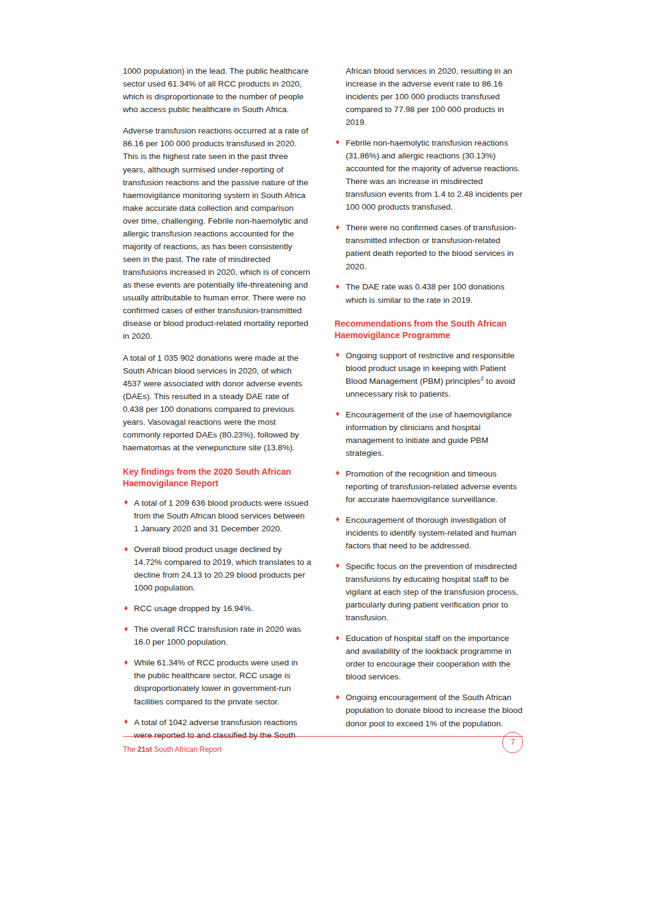1000 population) in the lead. The public healthcare sector used 61.34% of all RCC products in 2020, which is disproportionate to the number of people who access public healthcare in South Africa.
Adverse transfusion reactions occurred at a rate of 86.16 per 100 000 products transfused in 2020. This is the highest rate seen in the past three years, although surmised under-reporting of transfusion reactions and the passive nature of the haemovigilance monitoring system in South Africa make accurate data collection and comparison over time, challenging. Febrile non-haemolytic and allergic transfusion reactions accounted for the majority of reactions, as has been consistently seen in the past. The rate of misdirected transfusions increased in 2020, which is of concern as these events are potentially life-threatening and usually attributable to human error. There were no confirmed cases of either transfusion-transmitted disease or blood product-related mortality reported in 2020.
A total of 1 035 902 donations were made at the South African blood services in 2020, of which 4537 were associated with donor adverse events (DAEs). This resulted in a steady DAE rate of 0.438 per 100 donations compared to previous years. Vasovagal reactions were the most commonly reported DAEs (80.23%), followed by haematomas at the venepuncture site (13.8%).
Key findings from the 2020 South African Haemovigilance Report
A total of 1 209 636 blood products were issued from the South African blood services between 1 January 2020 and 31 December 2020.
Overall blood product usage declined by 14.72% compared to 2019, which translates to a decline from 24.13 to 20.29 blood products per 1000 population.
RCC usage dropped by 16.94%.
The overall RCC transfusion rate in 2020 was 16.0 per 1000 population.
While 61.34% of RCC products were used in the public healthcare sector, RCC usage is disproportionately lower in government-run facilities compared to the private sector.
A total of 1042 adverse transfusion reactions were reported to and classified by the South African blood services in 2020, resulting in an increase in the adverse event rate to 86.16 incidents per 100 000 products transfused compared to 77.98 per 100 000 products in 2019.
Febrile non-haemolytic transfusion reactions (31.86%) and allergic reactions (30.13%) accounted for the majority of adverse reactions. There was an increase in misdirected transfusion events from 1.4 to 2.48 incidents per 100 000 products transfused.
There were no confirmed cases of transfusion-transmitted infection or transfusion-related patient death reported to the blood services in 2020.
The DAE rate was 0.438 per 100 donations which is similar to the rate in 2019.
Recommendations from the South African Haemovigilance Programme
Ongoing support of restrictive and responsible blood product usage in keeping with Patient Blood Management (PBM) principles2 to avoid unnecessary risk to patients.
Encouragement of the use of haemovigilance information by clinicians and hospital management to initiate and guide PBM strategies.
Promotion of the recognition and timeous reporting of transfusion-related adverse events for accurate haemovigilance surveillance.
Encouragement of thorough investigation of incidents to identify system-related and human factors that need to be addressed.
Specific focus on the prevention of misdirected transfusions by educating hospital staff to be vigilant at each step of the transfusion process, particularly during patient verification prior to transfusion.
Education of hospital staff on the importance and availability of the lookback programme in order to encourage their cooperation with the blood services.
Ongoing encouragement of the South African population to donate blood to increase the blood donor pool to exceed 1% of the population.
The 21st South African Report
7